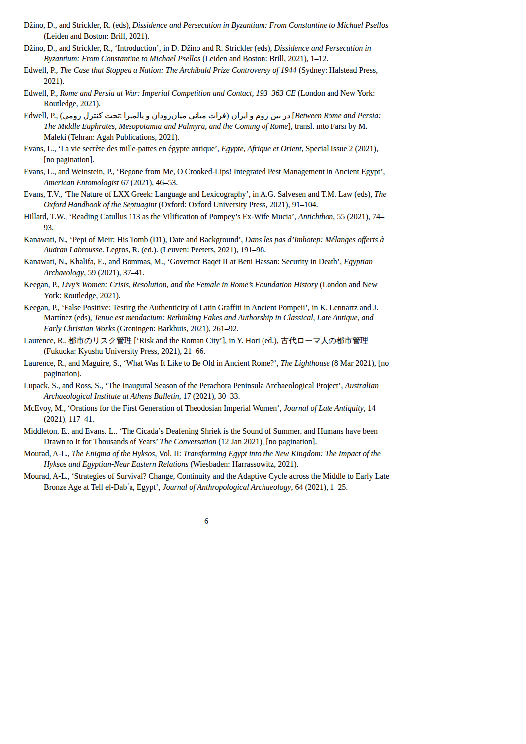Džino, D., and Strickler, R. (eds), Dissidence and Persecution in Byzantium: From Constantine to Michael Psellos (Leiden and Boston: Brill, 2021).
Džino, D., and Strickler, R., ‘Introduction’, in D. Džino and R. Strickler (eds), Dissidence and Persecution in Byzantium: From Constantine to Michael Psellos (Leiden and Boston: Brill, 2021), 1–12.
Edwell, P., The Case that Stopped a Nation: The Archibald Prize Controversy of 1944 (Sydney: Halstead Press, 2021).
Edwell, P., Rome and Persia at War: Imperial Competition and Contact, 193–363 CE (London and New York: Routledge, 2021).
Edwell, P., در بین روم و ایران (فرات میانی میان‌رودان و پالمیرا :تحت کنترل رومی) [Between Rome and Persia: The Middle Euphrates, Mesopotamia and Palmyra, and the Coming of Rome], transl. into Farsi by M. Maleki (Tehran: Agah Publications, 2021).
Evans, L., ‘La vie secrète des mille-pattes en égypte antique’, Egypte, Afrique et Orient, Special Issue 2 (2021), [no pagination].
Evans, L., and Weinstein, P., ‘Begone from Me, O Crooked-Lips! Integrated Pest Management in Ancient Egypt’, American Entomologist 67 (2021), 46–53.
Evans, T.V., ‘The Nature of LXX Greek: Language and Lexicography’, in A.G. Salvesen and T.M. Law (eds), The Oxford Handbook of the Septuagint (Oxford: Oxford University Press, 2021), 91–104.
Hillard, T.W., ‘Reading Catullus 113 as the Vilification of Pompey’s Ex-Wife Mucia’, Antichthon, 55 (2021), 74–93.
Kanawati, N., ‘Pepi of Meir: His Tomb (D1), Date and Background’, Dans les pas d’Imhotep: Mélanges offerts à Audran Labrousse. Legros, R. (ed.). (Leuven: Peeters, 2021), 191–98.
Kanawati, N., Khalifa, E., and Bommas, M., ‘Governor Baqet II at Beni Hassan: Security in Death’, Egyptian Archaeology, 59 (2021), 37–41.
Keegan, P., Livy’s Women: Crisis, Resolution, and the Female in Rome’s Foundation History (London and New York: Routledge, 2021).
Keegan, P., ‘False Positive: Testing the Authenticity of Latin Graffiti in Ancient Pompeii’, in K. Lennartz and J. Martínez (eds), Tenue est mendacium: Rethinking Fakes and Authorship in Classical, Late Antique, and Early Christian Works (Groningen: Barkhuis, 2021), 261–92.
Laurence, R., 都市のリスク管理 [‘Risk and the Roman City’], in Y. Hori (ed.), 古代ローマ人の都市管理 (Fukuoka: Kyushu University Press, 2021), 21–66.
Laurence, R., and Maguire, S., ‘What Was It Like to Be Old in Ancient Rome?’, The Lighthouse (8 Mar 2021), [no pagination].
Lupack, S., and Ross, S., ‘The Inaugural Season of the Perachora Peninsula Archaeological Project’, Australian Archaeological Institute at Athens Bulletin, 17 (2021), 30–33.
McEvoy, M., ‘Orations for the First Generation of Theodosian Imperial Women’, Journal of Late Antiquity, 14 (2021), 117–41.
Middleton, E., and Evans, L., ‘The Cicada’s Deafening Shriek is the Sound of Summer, and Humans have been Drawn to It for Thousands of Years’ The Conversation (12 Jan 2021), [no pagination].
Mourad, A-L., The Enigma of the Hyksos, Vol. II: Transforming Egypt into the New Kingdom: The Impact of the Hyksos and Egyptian-Near Eastern Relations (Wiesbaden: Harrassowitz, 2021).
Mourad, A-L., ‘Strategies of Survival? Change, Continuity and the Adaptive Cycle across the Middle to Early Late Bronze Age at Tell el-Dabʿa, Egypt’, Journal of Anthropological Archaeology, 64 (2021), 1–25.
6